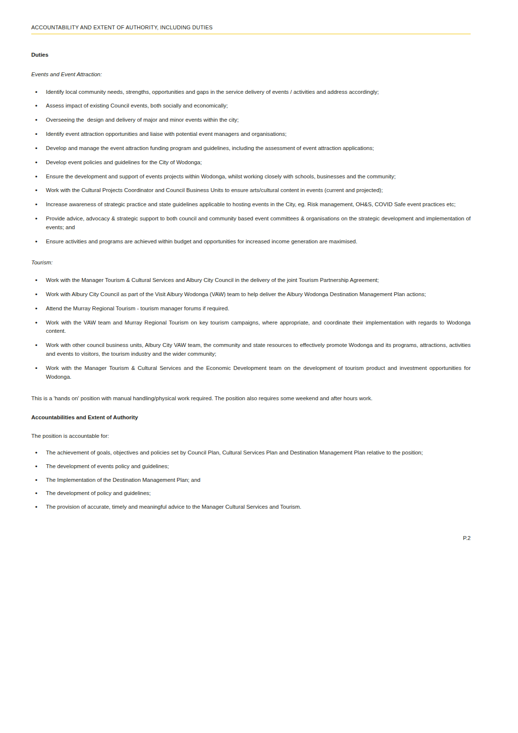ACCOUNTABILITY AND EXTENT OF AUTHORITY, INCLUDING DUTIES
Duties
Events and Event Attraction:
Identify local community needs, strengths, opportunities and gaps in the service delivery of events / activities and address accordingly;
Assess impact of existing Council events, both socially and economically;
Overseeing the design and delivery of major and minor events within the city;
Identify event attraction opportunities and liaise with potential event managers and organisations;
Develop and manage the event attraction funding program and guidelines, including the assessment of event attraction applications;
Develop event policies and guidelines for the City of Wodonga;
Ensure the development and support of events projects within Wodonga, whilst working closely with schools, businesses and the community;
Work with the Cultural Projects Coordinator and Council Business Units to ensure arts/cultural content in events (current and projected);
Increase awareness of strategic practice and state guidelines applicable to hosting events in the City, eg. Risk management, OH&S, COVID Safe event practices etc;
Provide advice, advocacy & strategic support to both council and community based event committees & organisations on the strategic development and implementation of events; and
Ensure activities and programs are achieved within budget and opportunities for increased income generation are maximised.
Tourism:
Work with the Manager Tourism & Cultural Services and Albury City Council in the delivery of the joint Tourism Partnership Agreement;
Work with Albury City Council as part of the Visit Albury Wodonga (VAW) team to help deliver the Albury Wodonga Destination Management Plan actions;
Attend the Murray Regional Tourism - tourism manager forums if required.
Work with the VAW team and Murray Regional Tourism on key tourism campaigns, where appropriate, and coordinate their implementation with regards to Wodonga content.
Work with other council business units, Albury City VAW team, the community and state resources to effectively promote Wodonga and its programs, attractions, activities and events to visitors, the tourism industry and the wider community;
Work with the Manager Tourism & Cultural Services and the Economic Development team on the development of tourism product and investment opportunities for Wodonga.
This is a 'hands on' position with manual handling/physical work required. The position also requires some weekend and after hours work.
Accountabilities and Extent of Authority
The position is accountable for:
The achievement of goals, objectives and policies set by Council Plan, Cultural Services Plan and Destination Management Plan relative to the position;
The development of events policy and guidelines;
The Implementation of the Destination Management Plan; and
The development of policy and guidelines;
The provision of accurate, timely and meaningful advice to the Manager Cultural Services and Tourism.
P.2